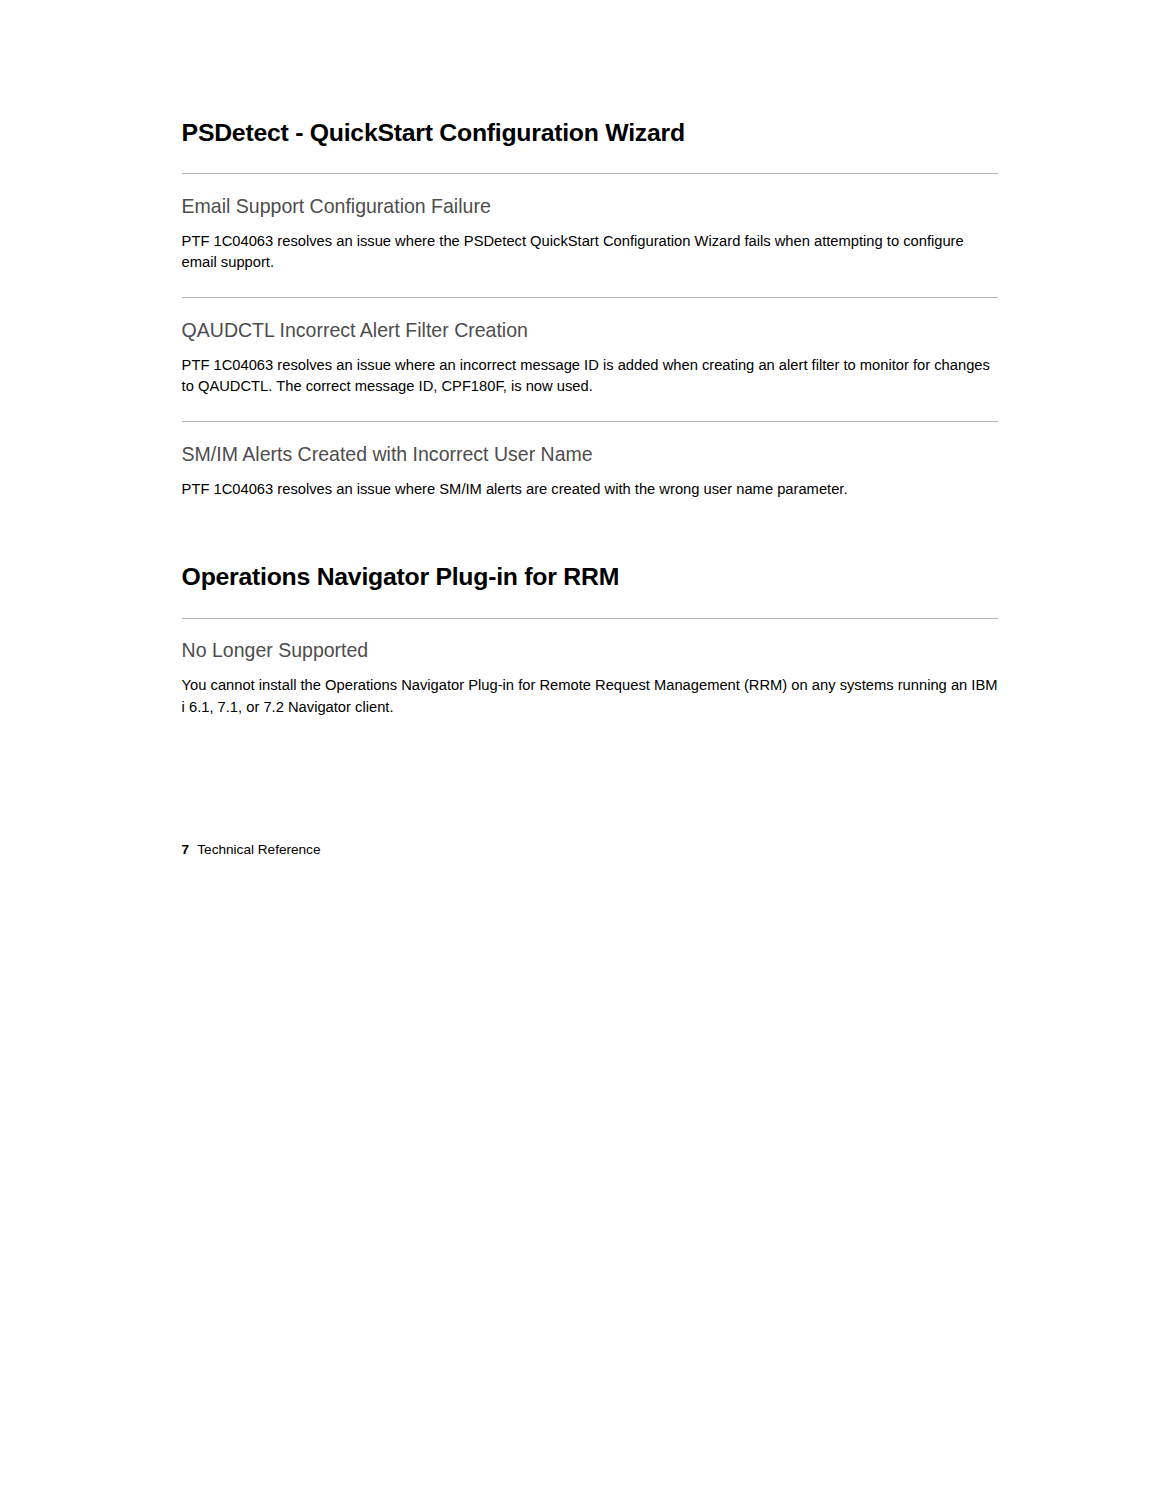PSDetect - QuickStart Configuration Wizard
Email Support Configuration Failure
PTF 1C04063 resolves an issue where the PSDetect QuickStart Configuration Wizard fails when attempting to configure email support.
QAUDCTL Incorrect Alert Filter Creation
PTF 1C04063 resolves an issue where an incorrect message ID is added when creating an alert filter to monitor for changes to QAUDCTL. The correct message ID, CPF180F, is now used.
SM/IM Alerts Created with Incorrect User Name
PTF 1C04063 resolves an issue where SM/IM alerts are created with the wrong user name parameter.
Operations Navigator Plug-in for RRM
No Longer Supported
You cannot install the Operations Navigator Plug-in for Remote Request Management (RRM) on any systems running an IBM i 6.1, 7.1, or 7.2 Navigator client.
7 Technical Reference